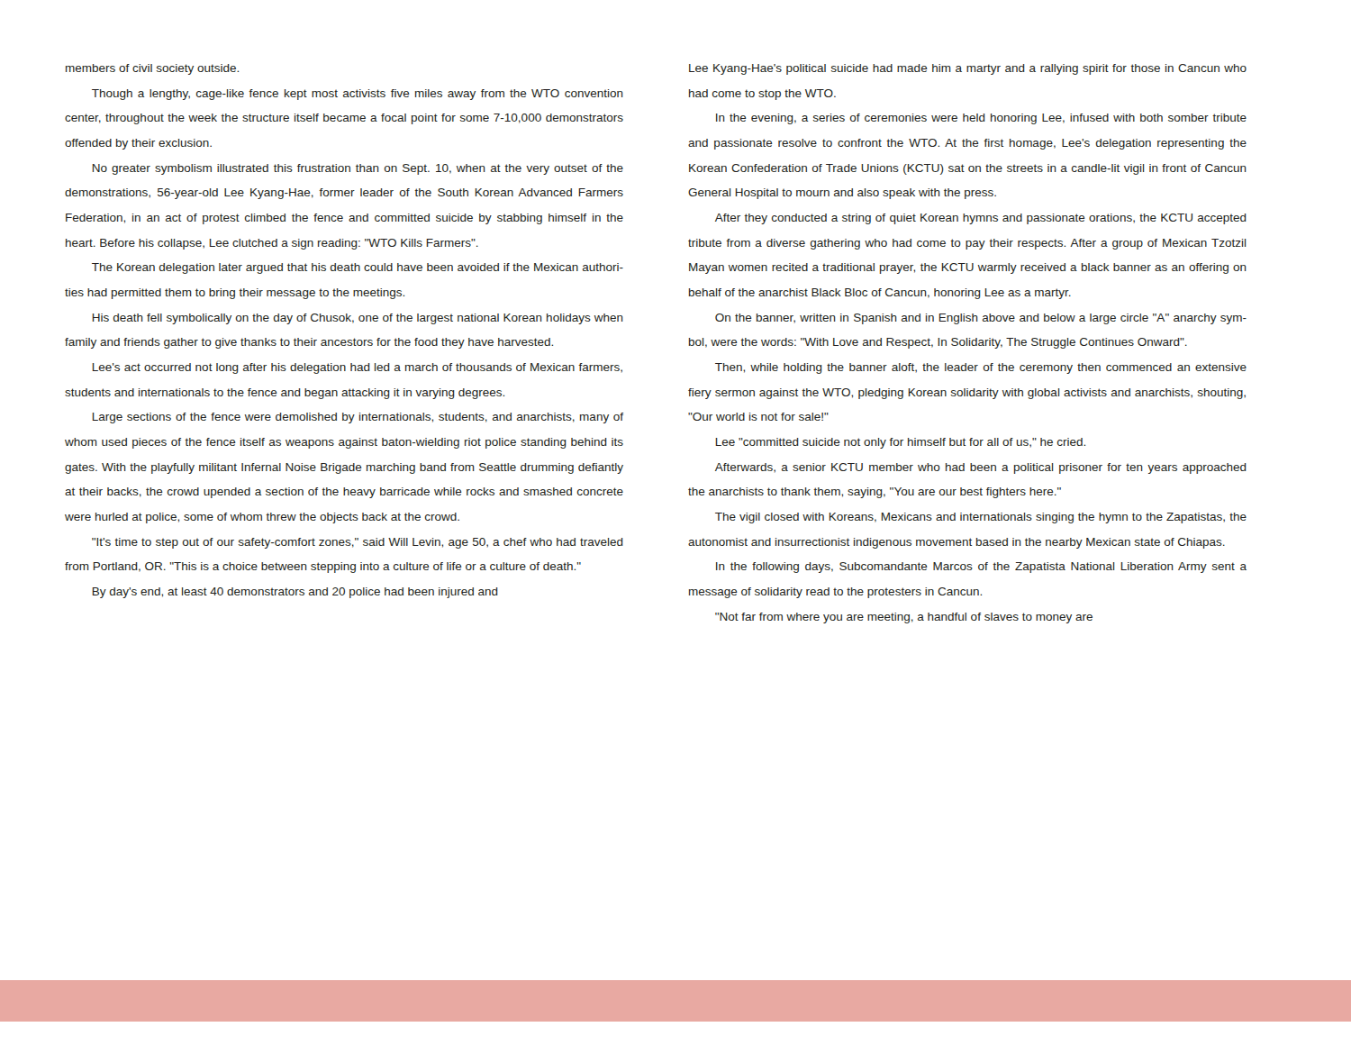members of civil society outside.
Though a lengthy, cage-like fence kept most activists five miles away from the WTO convention center, throughout the week the structure itself became a focal point for some 7-10,000 demonstrators offended by their exclusion.
No greater symbolism illustrated this frustration than on Sept. 10, when at the very outset of the demonstrations, 56-year-old Lee Kyang-Hae, former leader of the South Korean Advanced Farmers Federation, in an act of protest climbed the fence and committed suicide by stabbing himself in the heart. Before his collapse, Lee clutched a sign reading: "WTO Kills Farmers".
The Korean delegation later argued that his death could have been avoided if the Mexican authorities had permitted them to bring their message to the meetings.
His death fell symbolically on the day of Chusok, one of the largest national Korean holidays when family and friends gather to give thanks to their ancestors for the food they have harvested.
Lee's act occurred not long after his delegation had led a march of thousands of Mexican farmers, students and internationals to the fence and began attacking it in varying degrees.
Large sections of the fence were demolished by internationals, students, and anarchists, many of whom used pieces of the fence itself as weapons against baton-wielding riot police standing behind its gates. With the playfully militant Infernal Noise Brigade marching band from Seattle drumming defiantly at their backs, the crowd upended a section of the heavy barricade while rocks and smashed concrete were hurled at police, some of whom threw the objects back at the crowd.
"It's time to step out of our safety-comfort zones," said Will Levin, age 50, a chef who had traveled from Portland, OR. "This is a choice between stepping into a culture of life or a culture of death."
By day's end, at least 40 demonstrators and 20 police had been injured and
Lee Kyang-Hae's political suicide had made him a martyr and a rallying spirit for those in Cancun who had come to stop the WTO.
In the evening, a series of ceremonies were held honoring Lee, infused with both somber tribute and passionate resolve to confront the WTO. At the first homage, Lee's delegation representing the Korean Confederation of Trade Unions (KCTU) sat on the streets in a candle-lit vigil in front of Cancun General Hospital to mourn and also speak with the press.
After they conducted a string of quiet Korean hymns and passionate orations, the KCTU accepted tribute from a diverse gathering who had come to pay their respects. After a group of Mexican Tzotzil Mayan women recited a traditional prayer, the KCTU warmly received a black banner as an offering on behalf of the anarchist Black Bloc of Cancun, honoring Lee as a martyr.
On the banner, written in Spanish and in English above and below a large circle "A" anarchy symbol, were the words: "With Love and Respect, In Solidarity, The Struggle Continues Onward".
Then, while holding the banner aloft, the leader of the ceremony then commenced an extensive fiery sermon against the WTO, pledging Korean solidarity with global activists and anarchists, shouting, "Our world is not for sale!"
Lee "committed suicide not only for himself but for all of us," he cried.
Afterwards, a senior KCTU member who had been a political prisoner for ten years approached the anarchists to thank them, saying, "You are our best fighters here."
The vigil closed with Koreans, Mexicans and internationals singing the hymn to the Zapatistas, the autonomist and insurrectionist indigenous movement based in the nearby Mexican state of Chiapas.
In the following days, Subcomandante Marcos of the Zapatista National Liberation Army sent a message of solidarity read to the protesters in Cancun.
"Not far from where you are meeting, a handful of slaves to money are